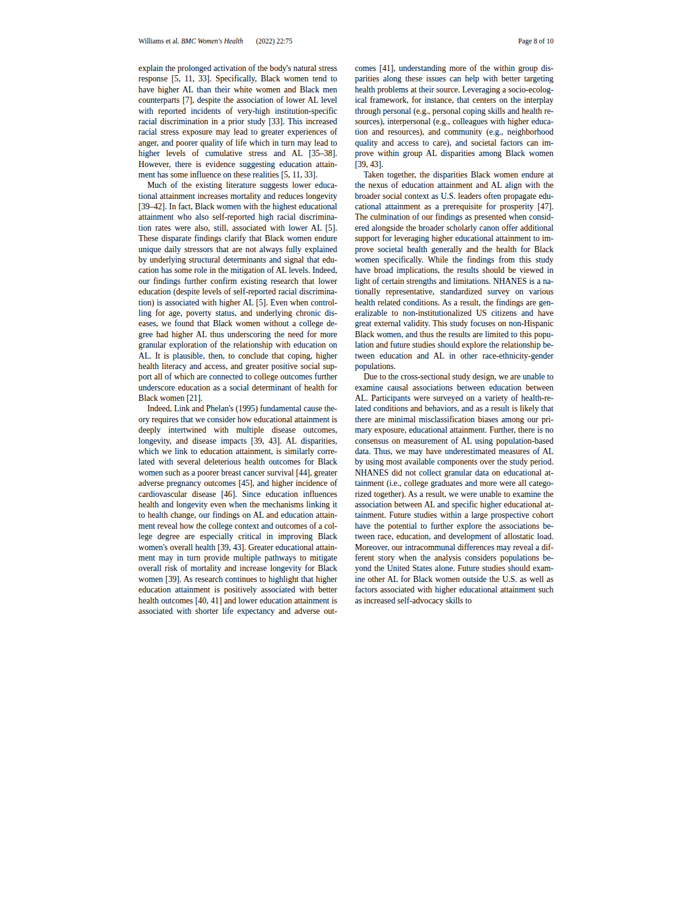Williams et al. BMC Women's Health(2022) 22:75
Page 8 of 10
explain the prolonged activation of the body's natural stress response [5, 11, 33]. Specifically, Black women tend to have higher AL than their white women and Black men counterparts [7], despite the association of lower AL level with reported incidents of very-high institution-specific racial discrimination in a prior study [33]. This increased racial stress exposure may lead to greater experiences of anger, and poorer quality of life which in turn may lead to higher levels of cumulative stress and AL [35–38]. However, there is evidence suggesting education attainment has some influence on these realities [5, 11, 33].
Much of the existing literature suggests lower educational attainment increases mortality and reduces longevity [39–42]. In fact, Black women with the highest educational attainment who also self-reported high racial discrimination rates were also, still, associated with lower AL [5]. These disparate findings clarify that Black women endure unique daily stressors that are not always fully explained by underlying structural determinants and signal that education has some role in the mitigation of AL levels. Indeed, our findings further confirm existing research that lower education (despite levels of self-reported racial discrimination) is associated with higher AL [5]. Even when controlling for age, poverty status, and underlying chronic diseases, we found that Black women without a college degree had higher AL thus underscoring the need for more granular exploration of the relationship with education on AL. It is plausible, then, to conclude that coping, higher health literacy and access, and greater positive social support all of which are connected to college outcomes further underscore education as a social determinant of health for Black women [21].
Indeed, Link and Phelan's (1995) fundamental cause theory requires that we consider how educational attainment is deeply intertwined with multiple disease outcomes, longevity, and disease impacts [39, 43]. AL disparities, which we link to education attainment, is similarly correlated with several deleterious health outcomes for Black women such as a poorer breast cancer survival [44], greater adverse pregnancy outcomes [45], and higher incidence of cardiovascular disease [46]. Since education influences health and longevity even when the mechanisms linking it to health change, our findings on AL and education attainment reveal how the college context and outcomes of a college degree are especially critical in improving Black women's overall health [39, 43]. Greater educational attainment may in turn provide multiple pathways to mitigate overall risk of mortality and increase longevity for Black women [39]. As research continues to highlight that higher education attainment is positively associated with better health outcomes [40, 41] and lower education attainment is associated with shorter life expectancy and adverse outcomes [41], understanding more of the within group disparities along these issues can help with better targeting health problems at their source. Leveraging a socio-ecological framework, for instance, that centers on the interplay through personal (e.g., personal coping skills and health resources), interpersonal (e.g., colleagues with higher education and resources), and community (e.g., neighborhood quality and access to care), and societal factors can improve within group AL disparities among Black women [39, 43].
Taken together, the disparities Black women endure at the nexus of education attainment and AL align with the broader social context as U.S. leaders often propagate educational attainment as a prerequisite for prosperity [47]. The culmination of our findings as presented when considered alongside the broader scholarly canon offer additional support for leveraging higher educational attainment to improve societal health generally and the health for Black women specifically. While the findings from this study have broad implications, the results should be viewed in light of certain strengths and limitations. NHANES is a nationally representative, standardized survey on various health related conditions. As a result, the findings are generalizable to non-institutionalized US citizens and have great external validity. This study focuses on non-Hispanic Black women, and thus the results are limited to this population and future studies should explore the relationship between education and AL in other race-ethnicity-gender populations.
Due to the cross-sectional study design, we are unable to examine causal associations between education between AL. Participants were surveyed on a variety of health-related conditions and behaviors, and as a result is likely that there are minimal misclassification biases among our primary exposure, educational attainment. Further, there is no consensus on measurement of AL using population-based data. Thus, we may have underestimated measures of AL by using most available components over the study period. NHANES did not collect granular data on educational attainment (i.e., college graduates and more were all categorized together). As a result, we were unable to examine the association between AL and specific higher educational attainment. Future studies within a large prospective cohort have the potential to further explore the associations between race, education, and development of allostatic load. Moreover, our intracommunal differences may reveal a different story when the analysis considers populations beyond the United States alone. Future studies should examine other AL for Black women outside the U.S. as well as factors associated with higher educational attainment such as increased self-advocacy skills to